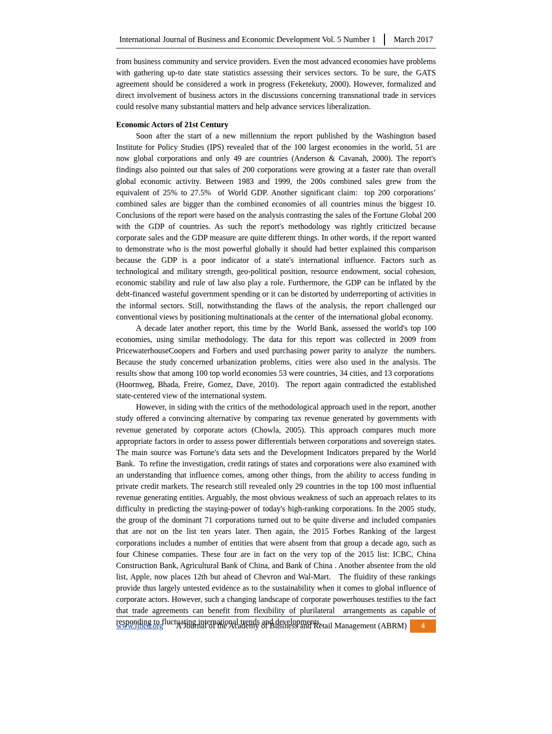International Journal of Business and Economic Development Vol. 5 Number 1
March 2017
from business community and service providers. Even the most advanced economies have problems with gathering up-to date state statistics assessing their services sectors. To be sure, the GATS agreement should be considered a work in progress (Feketekuty, 2000). However, formalized and direct involvement of business actors in the discussions concerning transnational trade in services could resolve many substantial matters and help advance services liberalization.
Economic Actors of 21st Century
Soon after the start of a new millennium the report published by the Washington based Institute for Policy Studies (IPS) revealed that of the 100 largest economies in the world, 51 are now global corporations and only 49 are countries (Anderson & Cavanah, 2000). The report's findings also pointed out that sales of 200 corporations were growing at a faster rate than overall global economic activity. Between 1983 and 1999, the 200s combined sales grew from the equivalent of 25% to 27.5% of World GDP. Another significant claim: top 200 corporations’ combined sales are bigger than the combined economies of all countries minus the biggest 10. Conclusions of the report were based on the analysis contrasting the sales of the Fortune Global 200 with the GDP of countries. As such the report's methodology was rightly criticized because corporate sales and the GDP measure are quite different things. In other words, if the report wanted to demonstrate who is the most powerful globally it should had better explained this comparison because the GDP is a poor indicator of a state's international influence. Factors such as technological and military strength, geo-political position, resource endowment, social cohesion, economic stability and rule of law also play a role. Furthermore, the GDP can be inflated by the debt-financed wasteful government spending or it can be distorted by underreporting of activities in the informal sectors. Still, notwithstanding the flaws of the analysis, the report challenged our conventional views by positioning multinationals at the center of the international global economy.
A decade later another report, this time by the World Bank, assessed the world's top 100 economies, using similar methodology. The data for this report was collected in 2009 from PricewaterhouseCoopers and Forbers and used purchasing power parity to analyze the numbers. Because the study concerned urbanization problems, cities were also used in the analysis. The results show that among 100 top world economies 53 were countries, 34 cities, and 13 corporations (Hoornweg, Bhada, Freire, Gomez, Dave, 2010). The report again contradicted the established state-centered view of the international system.
However, in siding with the critics of the methodological approach used in the report, another study offered a convincing alternative by comparing tax revenue generated by governments with revenue generated by corporate actors (Chowla, 2005). This approach compares much more appropriate factors in order to assess power differentials between corporations and sovereign states. The main source was Fortune's data sets and the Development Indicators prepared by the World Bank. To refine the investigation, credit ratings of states and corporations were also examined with an understanding that influence comes, among other things, from the ability to access funding in private credit markets. The research still revealed only 29 countries in the top 100 most influential revenue generating entities. Arguably, the most obvious weakness of such an approach relates to its difficulty in predicting the staying-power of today's high-ranking corporations. In the 2005 study, the group of the dominant 71 corporations turned out to be quite diverse and included companies that are not on the list ten years later. Then again, the 2015 Forbes Ranking of the largest corporations includes a number of entities that were absent from that group a decade ago, such as four Chinese companies. These four are in fact on the very top of the 2015 list: ICBC, China Construction Bank, Agricultural Bank of China, and Bank of China . Another absentee from the old list, Apple, now places 12th but ahead of Chevron and Wal-Mart. The fluidity of these rankings provide thus largely untested evidence as to the sustainability when it comes to global influence of corporate actors. However, such a changing landscape of corporate powerhouses testifies to the fact that trade agreements can benefit from flexibility of plurilateral arrangements as capable of responding to fluctuating international trends and developments.
www.ijbed.org
A Journal of the Academy of Business and Retail Management (ABRM)
4